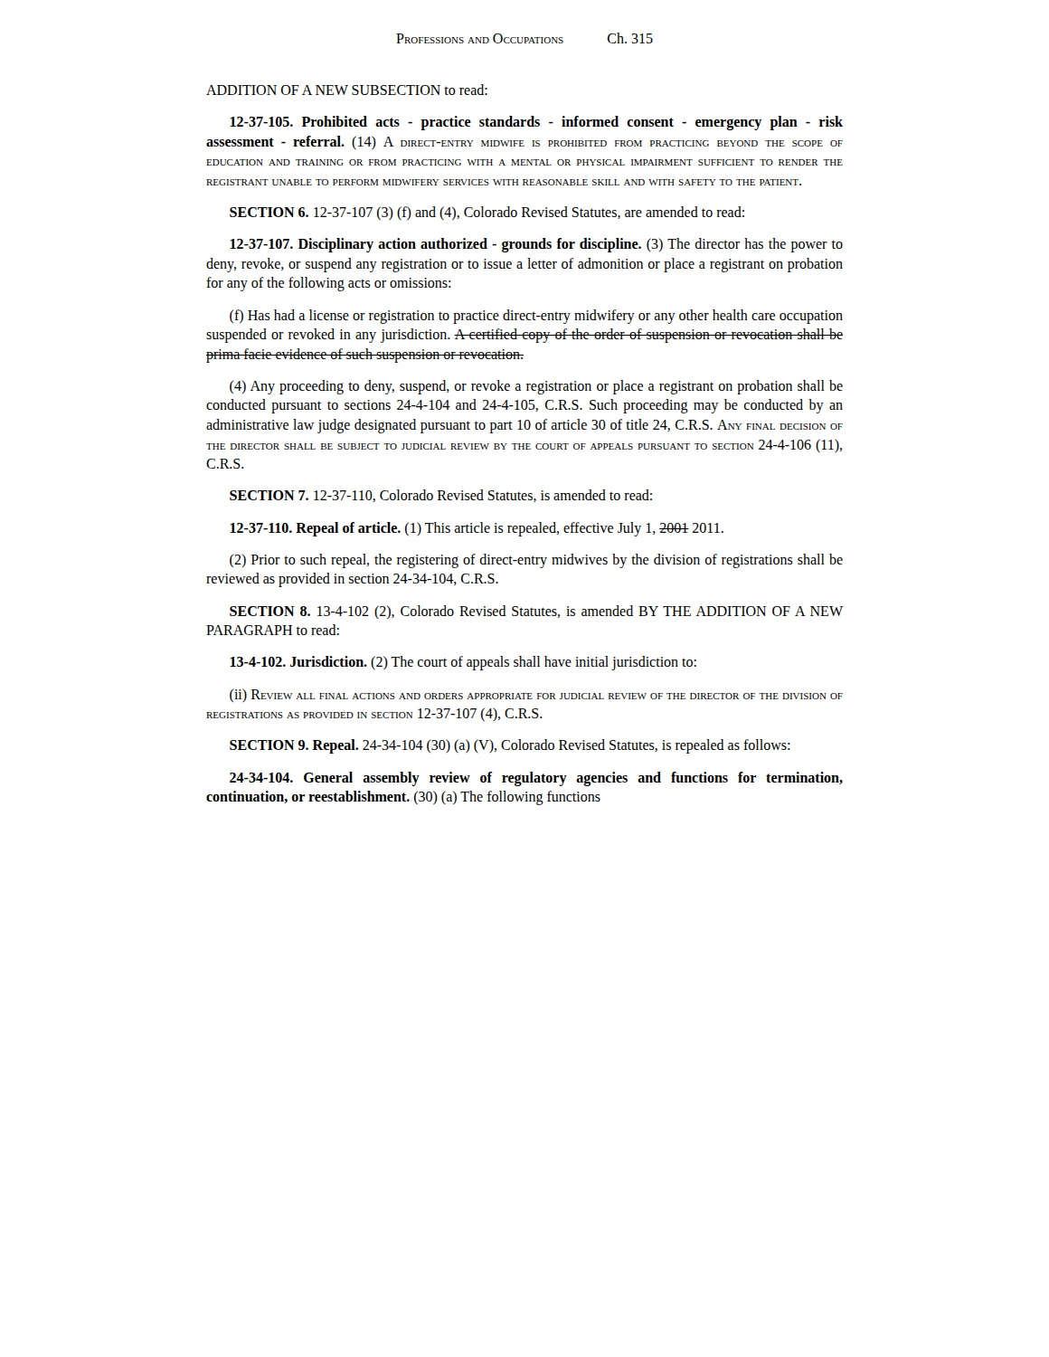Professions and Occupations Ch. 315
ADDITION OF A NEW SUBSECTION to read:
12-37-105. Prohibited acts - practice standards - informed consent - emergency plan - risk assessment - referral. (14) A direct-entry midwife is prohibited from practicing beyond the scope of education and training or from practicing with a mental or physical impairment sufficient to render the registrant unable to perform midwifery services with reasonable skill and with safety to the patient.
SECTION 6. 12-37-107 (3) (f) and (4), Colorado Revised Statutes, are amended to read:
12-37-107. Disciplinary action authorized - grounds for discipline. (3) The director has the power to deny, revoke, or suspend any registration or to issue a letter of admonition or place a registrant on probation for any of the following acts or omissions:
(f) Has had a license or registration to practice direct-entry midwifery or any other health care occupation suspended or revoked in any jurisdiction. A certified copy of the order of suspension or revocation shall be prima facie evidence of such suspension or revocation.
(4) Any proceeding to deny, suspend, or revoke a registration or place a registrant on probation shall be conducted pursuant to sections 24-4-104 and 24-4-105, C.R.S. Such proceeding may be conducted by an administrative law judge designated pursuant to part 10 of article 30 of title 24, C.R.S. Any final decision of the director shall be subject to judicial review by the court of appeals pursuant to section 24-4-106 (11), C.R.S.
SECTION 7. 12-37-110, Colorado Revised Statutes, is amended to read:
12-37-110. Repeal of article. (1) This article is repealed, effective July 1, 2001 2011.
(2) Prior to such repeal, the registering of direct-entry midwives by the division of registrations shall be reviewed as provided in section 24-34-104, C.R.S.
SECTION 8. 13-4-102 (2), Colorado Revised Statutes, is amended BY THE ADDITION OF A NEW PARAGRAPH to read:
13-4-102. Jurisdiction. (2) The court of appeals shall have initial jurisdiction to:
(ii) Review all final actions and orders appropriate for judicial review of the director of the division of registrations as provided in section 12-37-107 (4), C.R.S.
SECTION 9. Repeal. 24-34-104 (30) (a) (V), Colorado Revised Statutes, is repealed as follows:
24-34-104. General assembly review of regulatory agencies and functions for termination, continuation, or reestablishment. (30) (a) The following functions